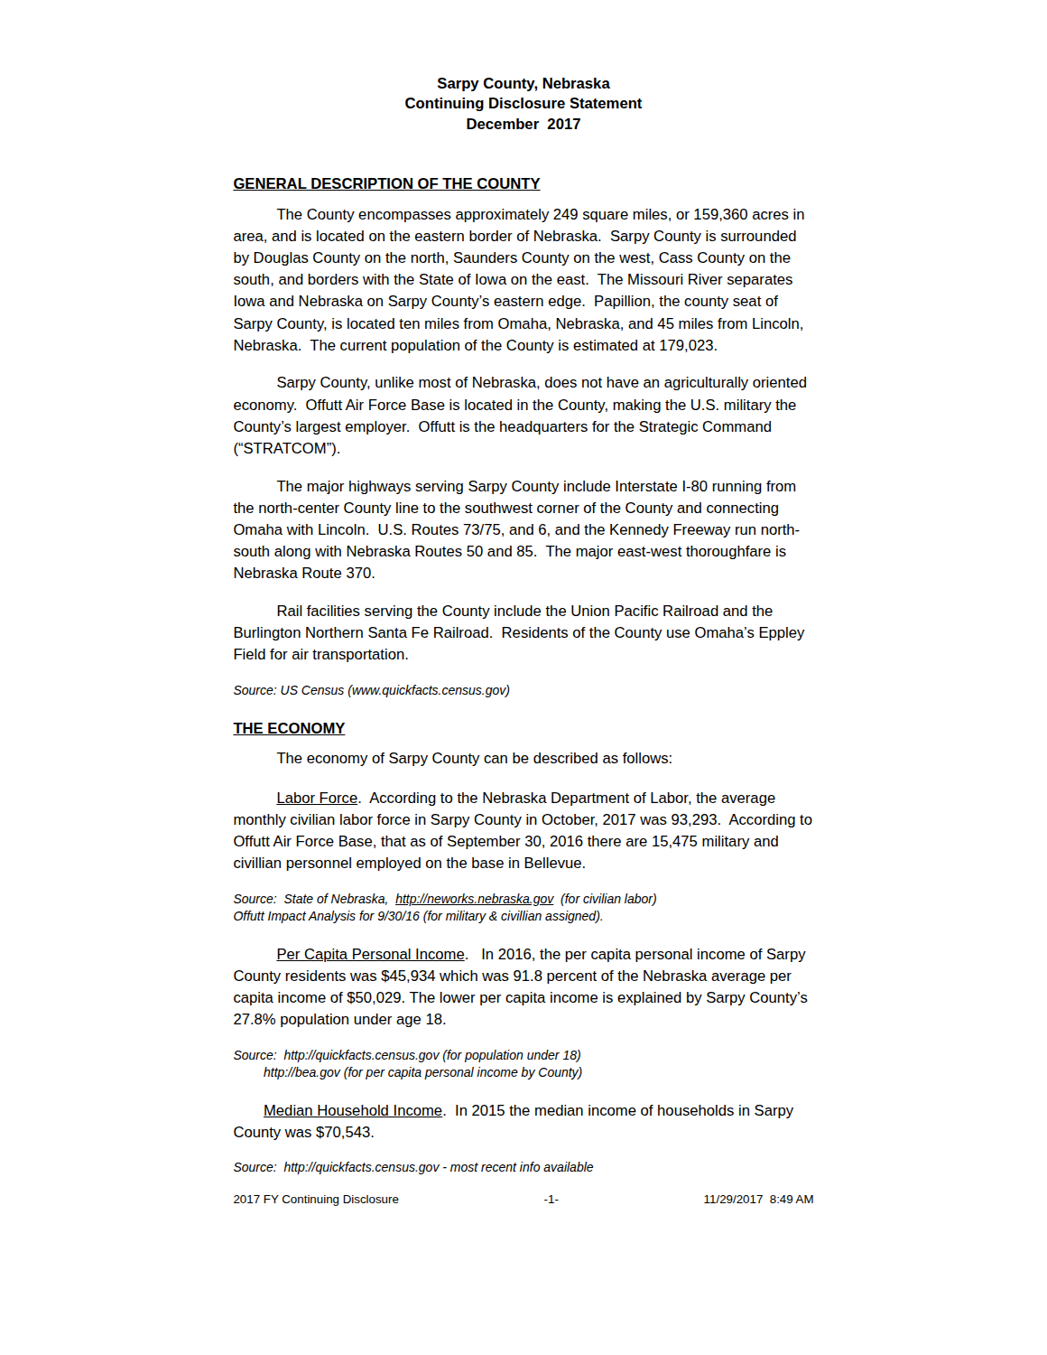Sarpy County, Nebraska
Continuing Disclosure Statement
December 2017
General Description of the County
The County encompasses approximately 249 square miles, or 159,360 acres in area, and is located on the eastern border of Nebraska. Sarpy County is surrounded by Douglas County on the north, Saunders County on the west, Cass County on the south, and borders with the State of Iowa on the east. The Missouri River separates Iowa and Nebraska on Sarpy County’s eastern edge. Papillion, the county seat of Sarpy County, is located ten miles from Omaha, Nebraska, and 45 miles from Lincoln, Nebraska. The current population of the County is estimated at 179,023.
Sarpy County, unlike most of Nebraska, does not have an agriculturally oriented economy. Offutt Air Force Base is located in the County, making the U.S. military the County’s largest employer. Offutt is the headquarters for the Strategic Command (“STRATCOM”).
The major highways serving Sarpy County include Interstate I-80 running from the north-center County line to the southwest corner of the County and connecting Omaha with Lincoln. U.S. Routes 73/75, and 6, and the Kennedy Freeway run north-south along with Nebraska Routes 50 and 85. The major east-west thoroughfare is Nebraska Route 370.
Rail facilities serving the County include the Union Pacific Railroad and the Burlington Northern Santa Fe Railroad. Residents of the County use Omaha’s Eppley Field for air transportation.
Source: US Census (www.quickfacts.census.gov)
The Economy
The economy of Sarpy County can be described as follows:
Labor Force. According to the Nebraska Department of Labor, the average monthly civilian labor force in Sarpy County in October, 2017 was 93,293. According to Offutt Air Force Base, that as of September 30, 2016 there are 15,475 military and civillian personnel employed on the base in Bellevue.
Source: State of Nebraska, http://neworks.nebraska.gov (for civilian labor)
Offutt Impact Analysis for 9/30/16 (for military & civillian assigned).
Per Capita Personal Income. In 2016, the per capita personal income of Sarpy County residents was $45,934 which was 91.8 percent of the Nebraska average per capita income of $50,029. The lower per capita income is explained by Sarpy County’s 27.8% population under age 18.
Source: http://quickfacts.census.gov (for population under 18)
http://bea.gov (for per capita personal income by County)
Median Household Income. In 2015 the median income of households in Sarpy County was $70,543.
Source: http://quickfacts.census.gov - most recent info available
2017 FY Continuing Disclosure
-1-
11/29/2017 8:49 AM